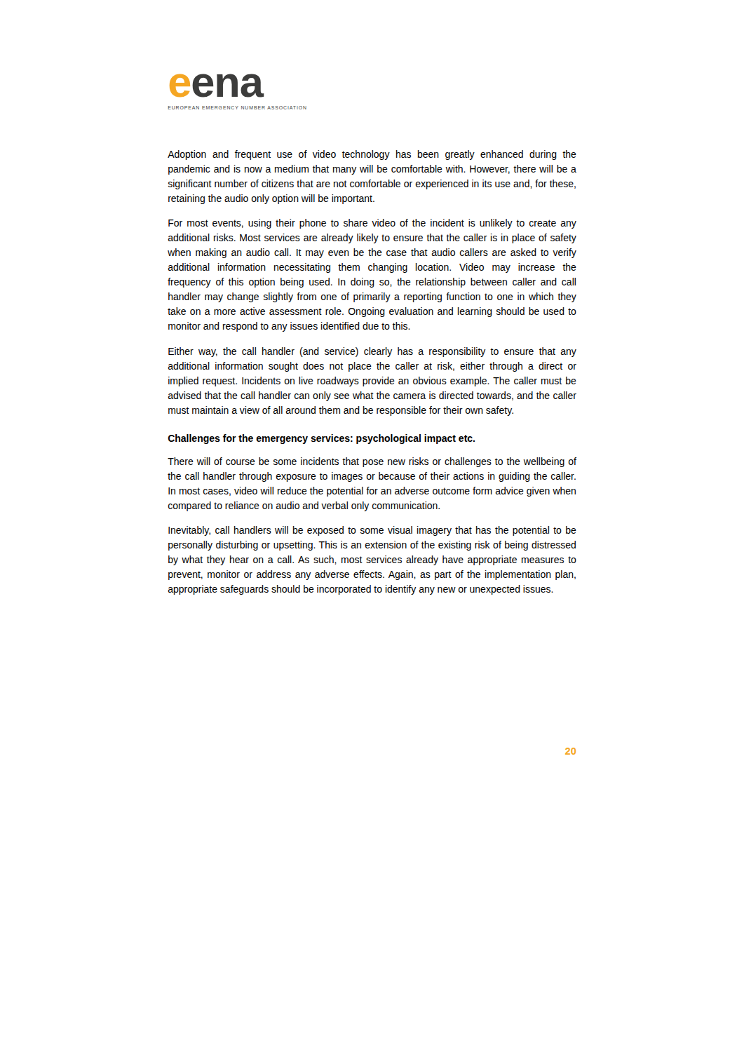eena
European Emergency Number Association
Adoption and frequent use of video technology has been greatly enhanced during the pandemic and is now a medium that many will be comfortable with. However, there will be a significant number of citizens that are not comfortable or experienced in its use and, for these, retaining the audio only option will be important.
For most events, using their phone to share video of the incident is unlikely to create any additional risks. Most services are already likely to ensure that the caller is in place of safety when making an audio call. It may even be the case that audio callers are asked to verify additional information necessitating them changing location. Video may increase the frequency of this option being used. In doing so, the relationship between caller and call handler may change slightly from one of primarily a reporting function to one in which they take on a more active assessment role. Ongoing evaluation and learning should be used to monitor and respond to any issues identified due to this.
Either way, the call handler (and service) clearly has a responsibility to ensure that any additional information sought does not place the caller at risk, either through a direct or implied request. Incidents on live roadways provide an obvious example. The caller must be advised that the call handler can only see what the camera is directed towards, and the caller must maintain a view of all around them and be responsible for their own safety.
Challenges for the emergency services: psychological impact etc.
There will of course be some incidents that pose new risks or challenges to the wellbeing of the call handler through exposure to images or because of their actions in guiding the caller. In most cases, video will reduce the potential for an adverse outcome form advice given when compared to reliance on audio and verbal only communication.
Inevitably, call handlers will be exposed to some visual imagery that has the potential to be personally disturbing or upsetting. This is an extension of the existing risk of being distressed by what they hear on a call. As such, most services already have appropriate measures to prevent, monitor or address any adverse effects. Again, as part of the implementation plan, appropriate safeguards should be incorporated to identify any new or unexpected issues.
20